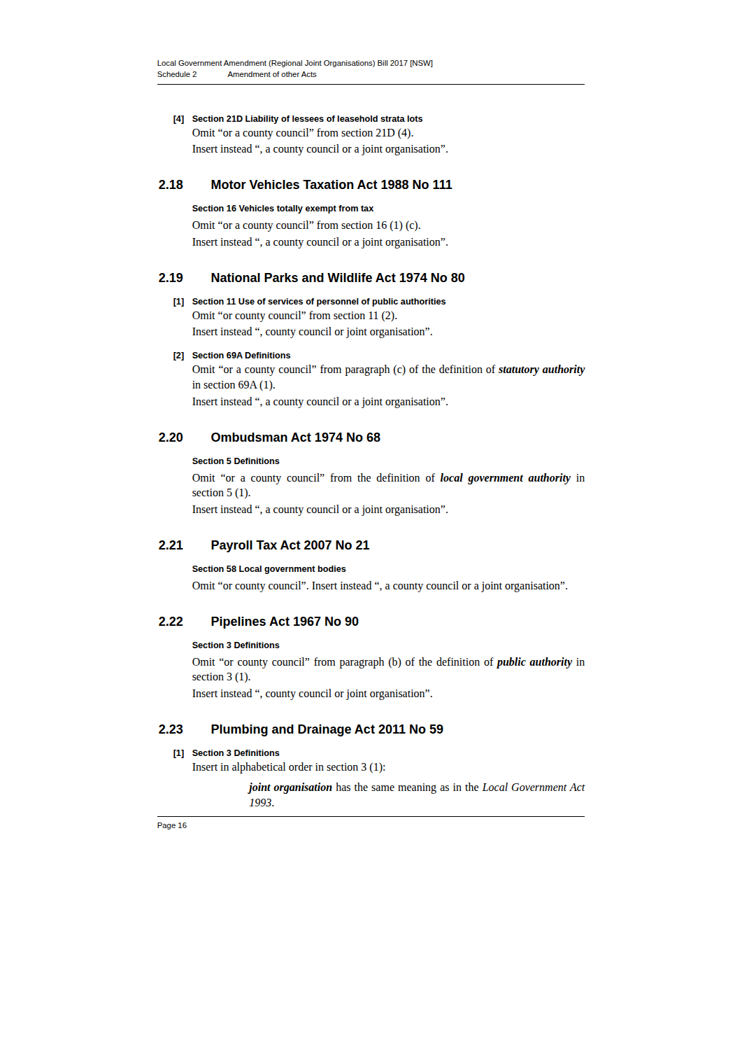Local Government Amendment (Regional Joint Organisations) Bill 2017 [NSW] Schedule 2 Amendment of other Acts
[4] Section 21D Liability of lessees of leasehold strata lots
Omit “or a county council” from section 21D (4).
Insert instead “, a county council or a joint organisation”.
2.18 Motor Vehicles Taxation Act 1988 No 111
Section 16 Vehicles totally exempt from tax
Omit “or a county council” from section 16 (1) (c).
Insert instead “, a county council or a joint organisation”.
2.19 National Parks and Wildlife Act 1974 No 80
[1] Section 11 Use of services of personnel of public authorities
Omit “or county council” from section 11 (2).
Insert instead “, county council or joint organisation”.
[2] Section 69A Definitions
Omit “or a county council” from paragraph (c) of the definition of statutory authority in section 69A (1).
Insert instead “, a county council or a joint organisation”.
2.20 Ombudsman Act 1974 No 68
Section 5 Definitions
Omit “or a county council” from the definition of local government authority in section 5 (1).
Insert instead “, a county council or a joint organisation”.
2.21 Payroll Tax Act 2007 No 21
Section 58 Local government bodies
Omit “or county council”. Insert instead “, a county council or a joint organisation”.
2.22 Pipelines Act 1967 No 90
Section 3 Definitions
Omit “or county council” from paragraph (b) of the definition of public authority in section 3 (1).
Insert instead “, county council or joint organisation”.
2.23 Plumbing and Drainage Act 2011 No 59
[1] Section 3 Definitions
Insert in alphabetical order in section 3 (1):
joint organisation has the same meaning as in the Local Government Act 1993.
Page 16